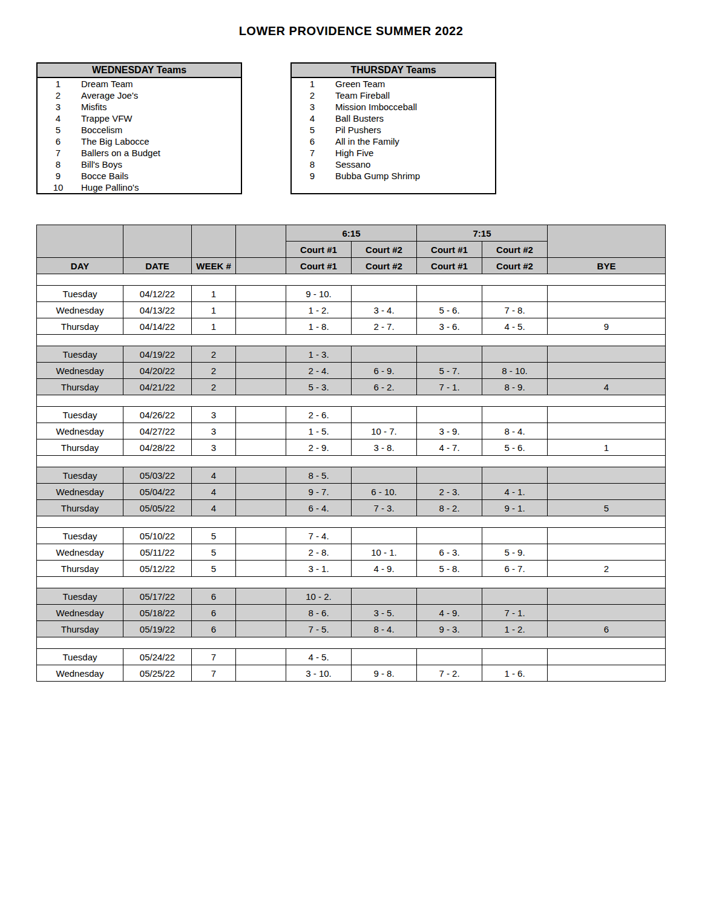LOWER PROVIDENCE SUMMER 2022
WEDNESDAY Teams
| 1 | Dream Team |
| 2 | Average Joe's |
| 3 | Misfits |
| 4 | Trappe VFW |
| 5 | Boccelism |
| 6 | The Big Labocce |
| 7 | Ballers on a Budget |
| 8 | Bill's Boys |
| 9 | Bocce Bails |
| 10 | Huge Pallino's |
THURSDAY Teams
| 1 | Green Team |
| 2 | Team Fireball |
| 3 | Mission Imbocceball |
| 4 | Ball Busters |
| 5 | Pil Pushers |
| 6 | All in the Family |
| 7 | High Five |
| 8 | Sessano |
| 9 | Bubba Gump Shrimp |
| | | | | 6:15 | 7:15 | |
| --- | --- | --- | --- | --- | --- | --- |
| Court #1 | Court #2 | Court #1 | Court #2 |
| DAY | DATE | WEEK # | | Court #1 | Court #2 | Court #1 | Court #2 | BYE |
| Tuesday | 04/12/22 | 1 | | 9 - 10. | | | | |
| Wednesday | 04/13/22 | 1 | | 1 - 2. | 3 - 4. | 5 - 6. | 7 - 8. | |
| Thursday | 04/14/22 | 1 | | 1 - 8. | 2 - 7. | 3 - 6. | 4 - 5. | 9 |
| Tuesday | 04/19/22 | 2 | | 1 - 3. | | | | |
| Wednesday | 04/20/22 | 2 | | 2 - 4. | 6 - 9. | 5 - 7. | 8 - 10. | |
| Thursday | 04/21/22 | 2 | | 5 - 3. | 6 - 2. | 7 - 1. | 8 - 9. | 4 |
| Tuesday | 04/26/22 | 3 | | 2 - 6. | | | | |
| Wednesday | 04/27/22 | 3 | | 1 - 5. | 10 - 7. | 3 - 9. | 8 - 4. | |
| Thursday | 04/28/22 | 3 | | 2 - 9. | 3 - 8. | 4 - 7. | 5 - 6. | 1 |
| Tuesday | 05/03/22 | 4 | | 8 - 5. | | | | |
| Wednesday | 05/04/22 | 4 | | 9 - 7. | 6 - 10. | 2 - 3. | 4 - 1. | |
| Thursday | 05/05/22 | 4 | | 6 - 4. | 7 - 3. | 8 - 2. | 9 - 1. | 5 |
| Tuesday | 05/10/22 | 5 | | 7 - 4. | | | | |
| Wednesday | 05/11/22 | 5 | | 2 - 8. | 10 - 1. | 6 - 3. | 5 - 9. | |
| Thursday | 05/12/22 | 5 | | 3 - 1. | 4 - 9. | 5 - 8. | 6 - 7. | 2 |
| Tuesday | 05/17/22 | 6 | | 10 - 2. | | | | |
| Wednesday | 05/18/22 | 6 | | 8 - 6. | 3 - 5. | 4 - 9. | 7 - 1. | |
| Thursday | 05/19/22 | 6 | | 7 - 5. | 8 - 4. | 9 - 3. | 1 - 2. | 6 |
| Tuesday | 05/24/22 | 7 | | 4 - 5. | | | | |
| Wednesday | 05/25/22 | 7 | | 3 - 10. | 9 - 8. | 7 - 2. | 1 - 6. | |